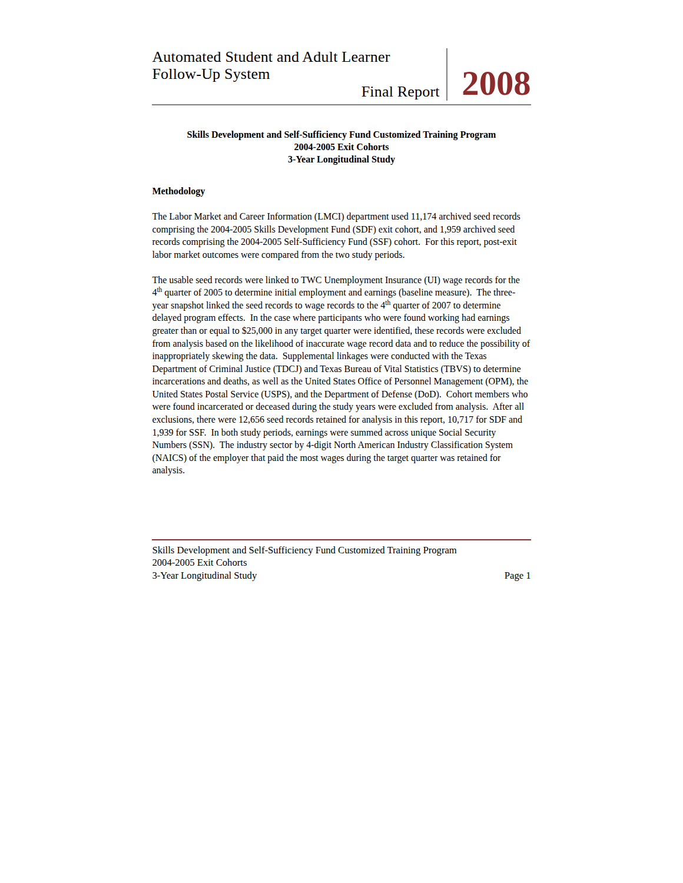Automated Student and Adult Learner Follow-Up System Final Report
2008
Skills Development and Self-Sufficiency Fund Customized Training Program
2004-2005 Exit Cohorts
3-Year Longitudinal Study
Methodology
The Labor Market and Career Information (LMCI) department used 11,174 archived seed records comprising the 2004-2005 Skills Development Fund (SDF) exit cohort, and 1,959 archived seed records comprising the 2004-2005 Self-Sufficiency Fund (SSF) cohort. For this report, post-exit labor market outcomes were compared from the two study periods.
The usable seed records were linked to TWC Unemployment Insurance (UI) wage records for the 4th quarter of 2005 to determine initial employment and earnings (baseline measure). The three-year snapshot linked the seed records to wage records to the 4th quarter of 2007 to determine delayed program effects. In the case where participants who were found working had earnings greater than or equal to $25,000 in any target quarter were identified, these records were excluded from analysis based on the likelihood of inaccurate wage record data and to reduce the possibility of inappropriately skewing the data. Supplemental linkages were conducted with the Texas Department of Criminal Justice (TDCJ) and Texas Bureau of Vital Statistics (TBVS) to determine incarcerations and deaths, as well as the United States Office of Personnel Management (OPM), the United States Postal Service (USPS), and the Department of Defense (DoD). Cohort members who were found incarcerated or deceased during the study years were excluded from analysis. After all exclusions, there were 12,656 seed records retained for analysis in this report, 10,717 for SDF and 1,939 for SSF. In both study periods, earnings were summed across unique Social Security Numbers (SSN). The industry sector by 4-digit North American Industry Classification System (NAICS) of the employer that paid the most wages during the target quarter was retained for analysis.
Skills Development and Self-Sufficiency Fund Customized Training Program
2004-2005 Exit Cohorts
3-Year Longitudinal Study
Page 1